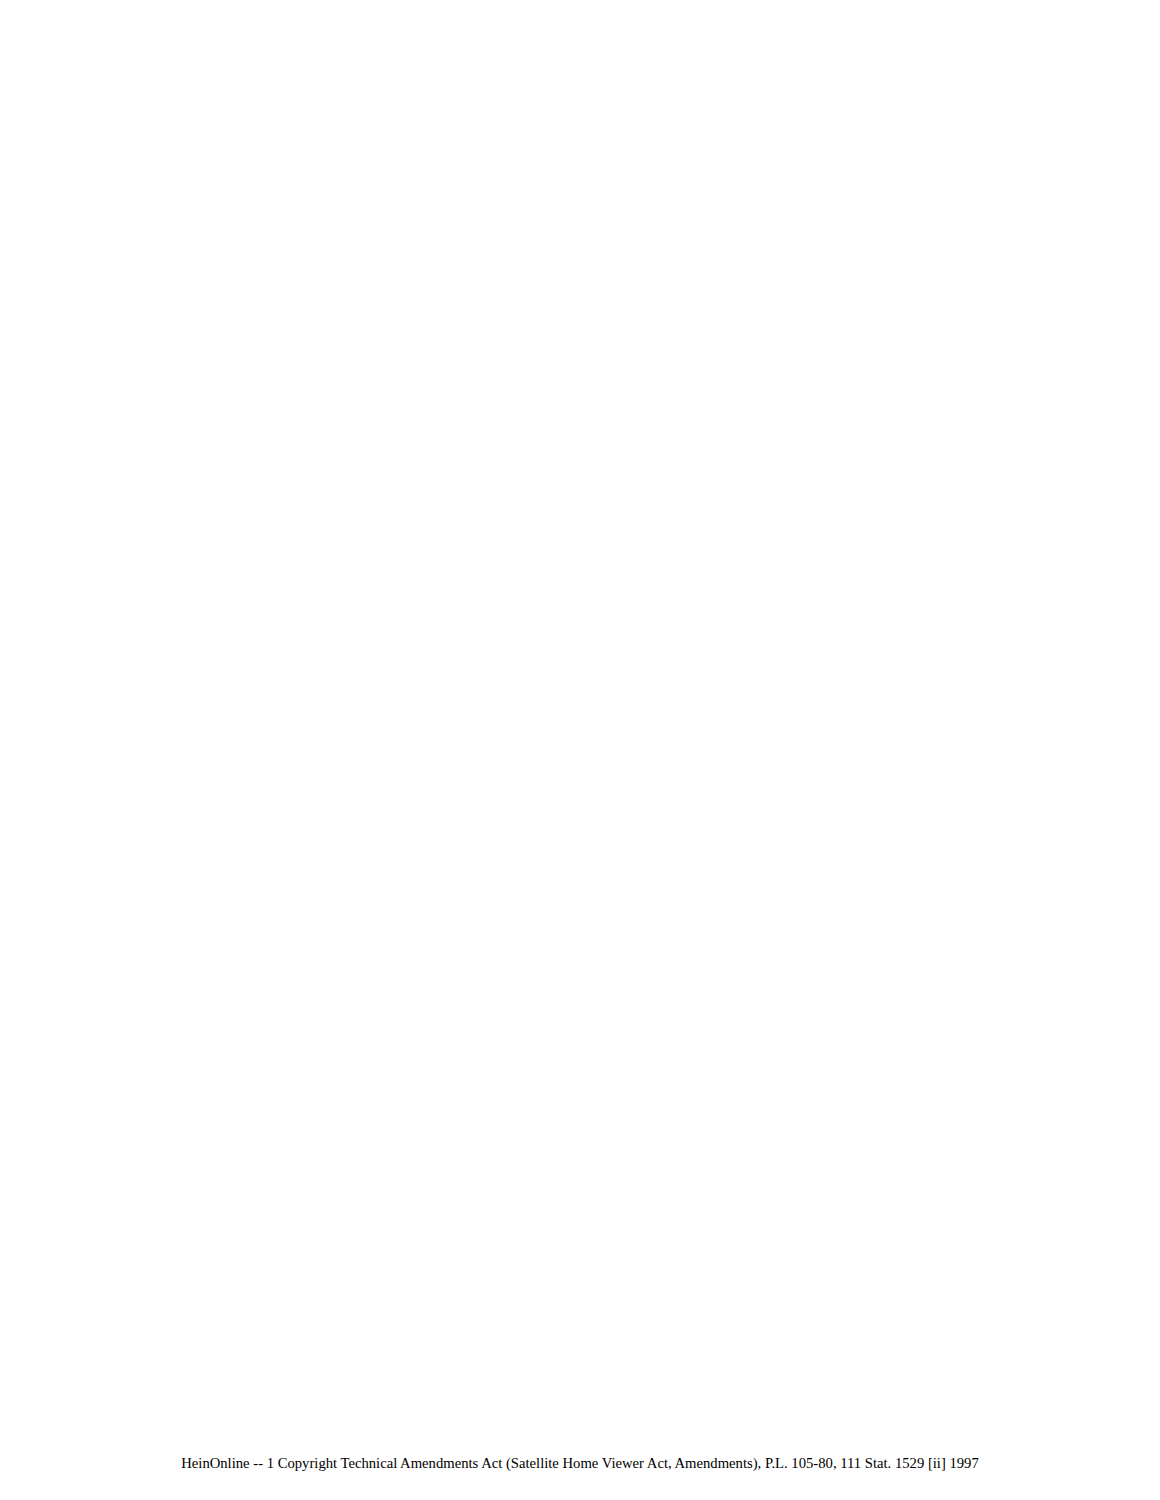HeinOnline -- 1 Copyright Technical Amendments Act (Satellite Home Viewer Act, Amendments), P.L. 105-80, 111 Stat. 1529 [ii] 1997